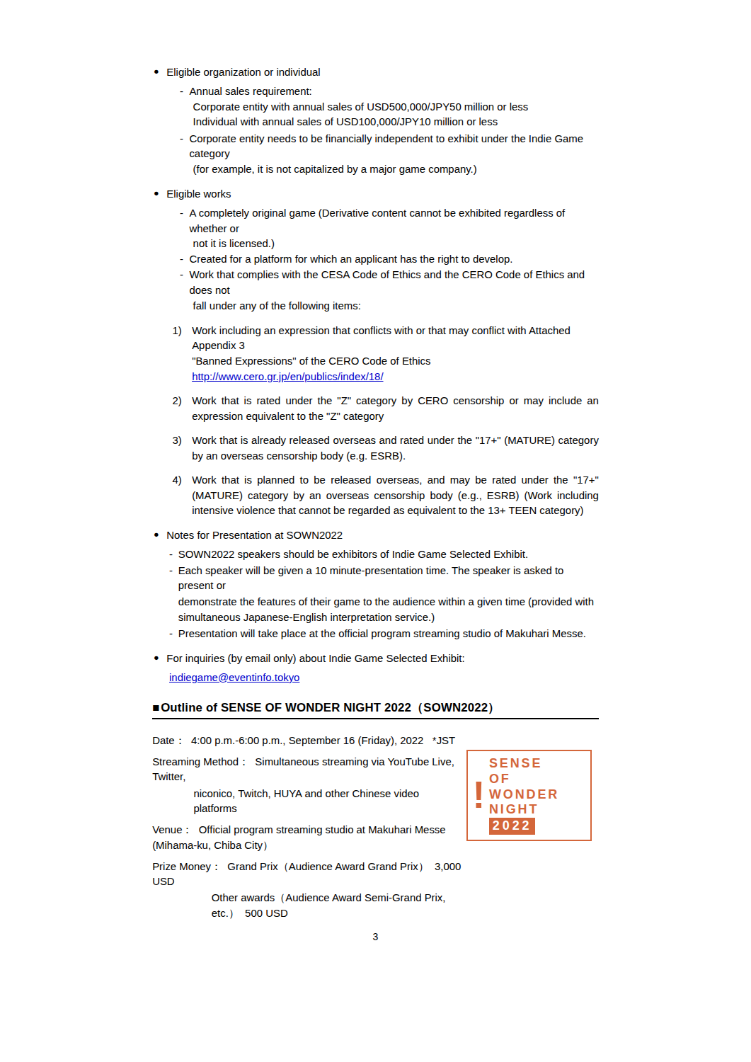Eligible organization or individual
Annual sales requirement: Corporate entity with annual sales of USD500,000/JPY50 million or less Individual with annual sales of USD100,000/JPY10 million or less
Corporate entity needs to be financially independent to exhibit under the Indie Game category (for example, it is not capitalized by a major game company.)
Eligible works
A completely original game (Derivative content cannot be exhibited regardless of whether or not it is licensed.)
Created for a platform for which an applicant has the right to develop.
Work that complies with the CESA Code of Ethics and the CERO Code of Ethics and does not fall under any of the following items:
Work including an expression that conflicts with or that may conflict with Attached Appendix 3
"Banned Expressions" of the CERO Code of Ethics
http://www.cero.gr.jp/en/publics/index/18/
Work that is rated under the "Z" category by CERO censorship or may include an expression equivalent to the "Z" category
Work that is already released overseas and rated under the "17+" (MATURE) category by an overseas censorship body (e.g. ESRB).
Work that is planned to be released overseas, and may be rated under the "17+" (MATURE) category by an overseas censorship body (e.g., ESRB) (Work including intensive violence that cannot be regarded as equivalent to the 13+ TEEN category)
Notes for Presentation at SOWN2022
SOWN2022 speakers should be exhibitors of Indie Game Selected Exhibit.
Each speaker will be given a 10 minute-presentation time. The speaker is asked to present or
demonstrate the features of their game to the audience within a given time (provided with
simultaneous Japanese-English interpretation service.)
Presentation will take place at the official program streaming studio of Makuhari Messe.
For inquiries (by email only) about Indie Game Selected Exhibit:
indiegame@eventinfo.tokyo
■Outline of SENSE OF WONDER NIGHT 2022（SOWN2022）
Date： 4:00 p.m.-6:00 p.m., September 16 (Friday), 2022 *JST
Streaming Method： Simultaneous streaming via YouTube Live, Twitter,
niconico, Twitch, HUYA and other Chinese video
platforms
Venue： Official program streaming studio at Makuhari Messe (Mihama-ku, Chiba City）
Prize Money： Grand Prix（Audience Award Grand Prix） 3,000 USD
Other awards（Audience Award Semi-Grand Prix, etc.） 500 USD
!
SENSE
OF
WONDER
NIGHT
2022
3